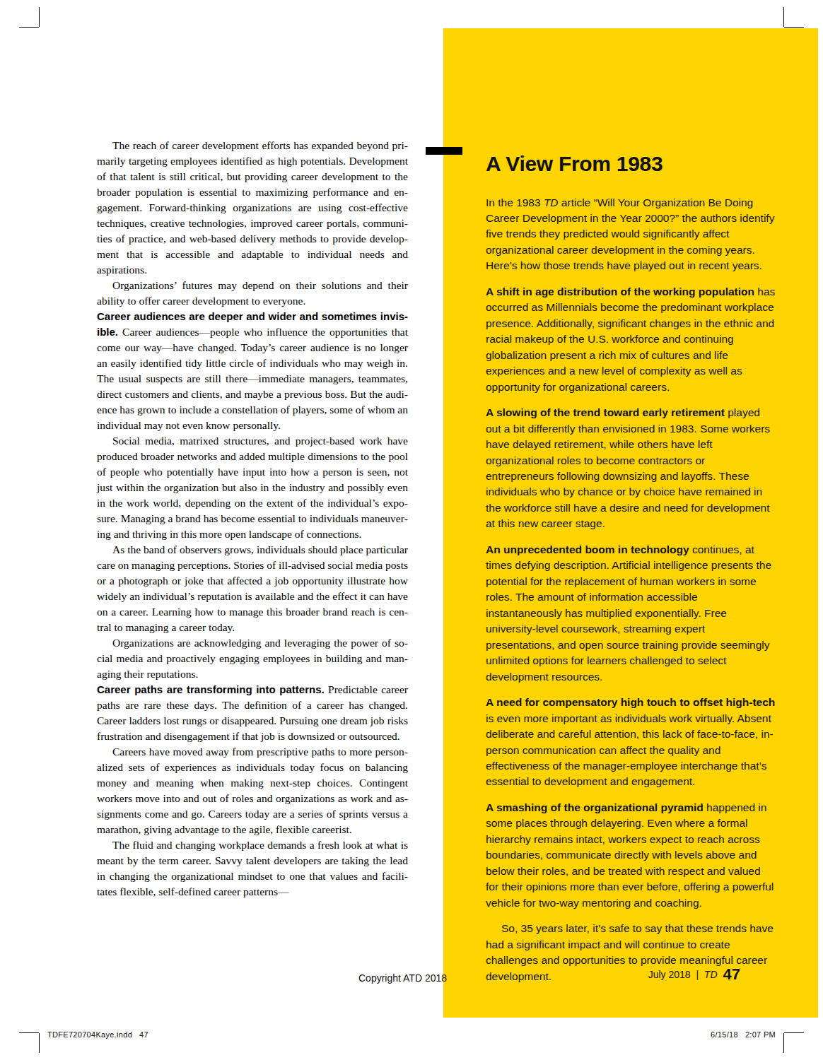A View From 1983
In the 1983 TD article “Will Your Organization Be Doing Career Development in the Year 2000?” the authors identify five trends they predicted would significantly affect organizational career development in the coming years. Here’s how those trends have played out in recent years.
A shift in age distribution of the working population has occurred as Millennials become the predominant workplace presence. Additionally, significant changes in the ethnic and racial makeup of the U.S. workforce and continuing globalization present a rich mix of cultures and life experiences and a new level of complexity as well as opportunity for organizational careers.
A slowing of the trend toward early retirement played out a bit differently than envisioned in 1983. Some workers have delayed retirement, while others have left organizational roles to become contractors or entrepreneurs following downsizing and layoffs. These individuals who by chance or by choice have remained in the workforce still have a desire and need for development at this new career stage.
An unprecedented boom in technology continues, at times defying description. Artificial intelligence presents the potential for the replacement of human workers in some roles. The amount of information accessible instantaneously has multiplied exponentially. Free university-level coursework, streaming expert presentations, and open source training provide seemingly unlimited options for learners challenged to select development resources.
A need for compensatory high touch to offset high-tech is even more important as individuals work virtually. Absent deliberate and careful attention, this lack of face-to-face, in-person communication can affect the quality and effectiveness of the manager-employee interchange that’s essential to development and engagement.
A smashing of the organizational pyramid happened in some places through delayering. Even where a formal hierarchy remains intact, workers expect to reach across boundaries, communicate directly with levels above and below their roles, and be treated with respect and valued for their opinions more than ever before, offering a powerful vehicle for two-way mentoring and coaching.
So, 35 years later, it’s safe to say that these trends have had a significant impact and will continue to create challenges and opportunities to provide meaningful career development.
The reach of career development efforts has expanded beyond primarily targeting employees identified as high potentials. Development of that talent is still critical, but providing career development to the broader population is essential to maximizing performance and engagement. Forward-thinking organizations are using cost-effective techniques, creative technologies, improved career portals, communities of practice, and web-based delivery methods to provide development that is accessible and adaptable to individual needs and aspirations.
Organizations’ futures may depend on their solutions and their ability to offer career development to everyone.
Career audiences are deeper and wider and sometimes invisible. Career audiences—people who influence the opportunities that come our way—have changed. Today’s career audience is no longer an easily identified tidy little circle of individuals who may weigh in. The usual suspects are still there—immediate managers, teammates, direct customers and clients, and maybe a previous boss. But the audience has grown to include a constellation of players, some of whom an individual may not even know personally.
Social media, matrixed structures, and project-based work have produced broader networks and added multiple dimensions to the pool of people who potentially have input into how a person is seen, not just within the organization but also in the industry and possibly even in the work world, depending on the extent of the individual’s exposure. Managing a brand has become essential to individuals maneuvering and thriving in this more open landscape of connections.
As the band of observers grows, individuals should place particular care on managing perceptions. Stories of ill-advised social media posts or a photograph or joke that affected a job opportunity illustrate how widely an individual’s reputation is available and the effect it can have on a career. Learning how to manage this broader brand reach is central to managing a career today.
Organizations are acknowledging and leveraging the power of social media and proactively engaging employees in building and managing their reputations.
Career paths are transforming into patterns. Predictable career paths are rare these days. The definition of a career has changed. Career ladders lost rungs or disappeared. Pursuing one dream job risks frustration and disengagement if that job is downsized or outsourced.
Careers have moved away from prescriptive paths to more personalized sets of experiences as individuals today focus on balancing money and meaning when making next-step choices. Contingent workers move into and out of roles and organizations as work and assignments come and go. Careers today are a series of sprints versus a marathon, giving advantage to the agile, flexible careerist.
The fluid and changing workplace demands a fresh look at what is meant by the term career. Savvy talent developers are taking the lead in changing the organizational mindset to one that values and facilitates flexible, self-defined career patterns—
Copyright ATD 2018
July 2018 | TD 47
TDFE720704Kaye.indd 47
6/15/18 2:07 PM